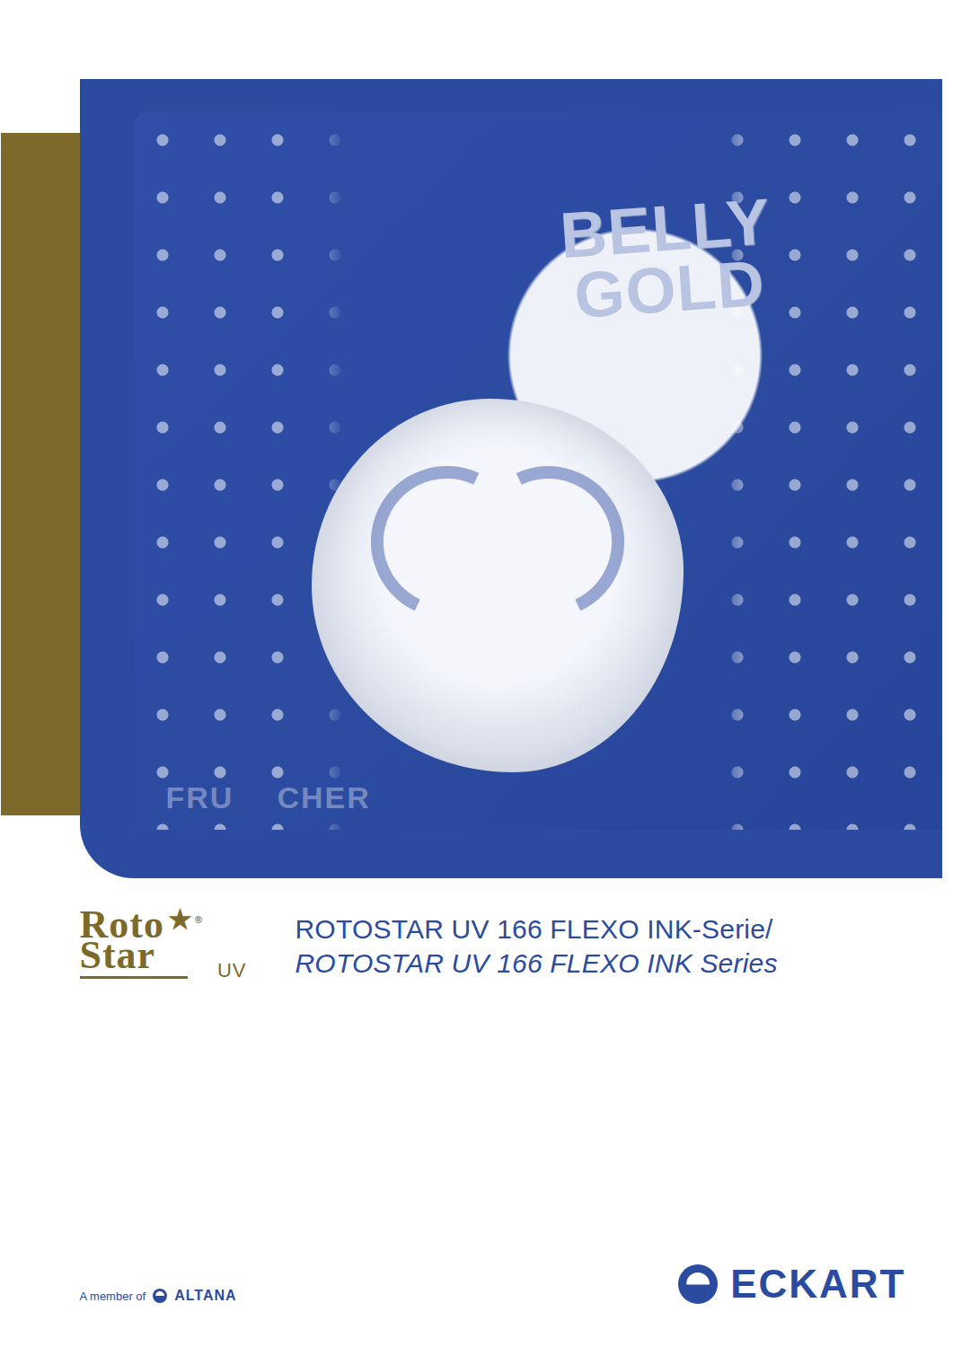BELLY
GOLD
FRU CHER
Roto★® Star
UV
ROTOSTAR UV 166 FLEXO INK-Serie/
ROTOSTAR UV 166 FLEXO INK Series
A member of ALTANA
ECKART